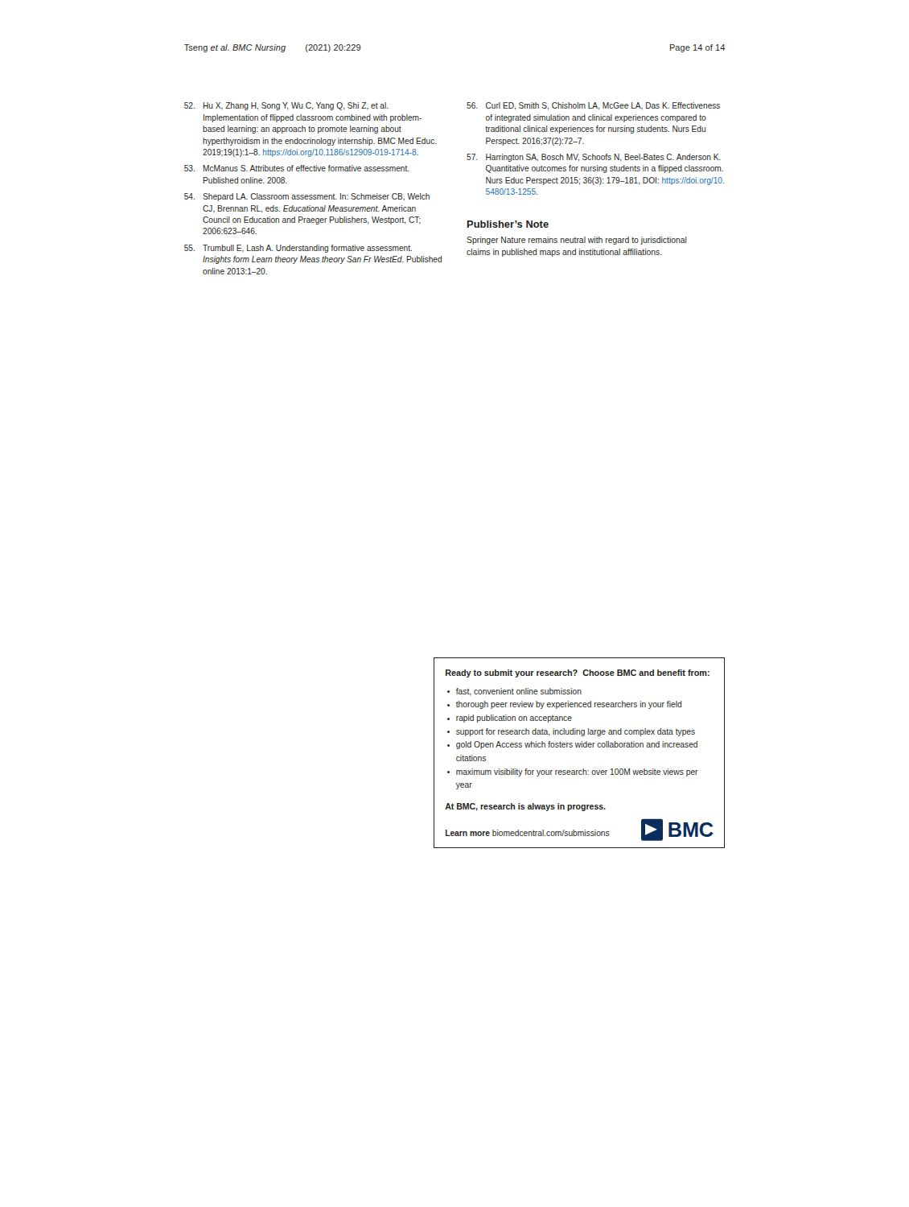Tseng et al. BMC Nursing(2021) 20:229
Page 14 of 14
52. Hu X, Zhang H, Song Y, Wu C, Yang Q, Shi Z, et al. Implementation of flipped classroom combined with problem-based learning: an approach to promote learning about hyperthyroidism in the endocrinology internship. BMC Med Educ. 2019;19(1):1–8. https://doi.org/10.1186/s12909-019-1714-8.
53. McManus S. Attributes of effective formative assessment. Published online. 2008.
54. Shepard LA. Classroom assessment. In: Schmeiser CB, Welch CJ, Brennan RL, eds. Educational Measurement. American Council on Education and Praeger Publishers, Westport, CT; 2006:623–646.
55. Trumbull E, Lash A. Understanding formative assessment. Insights form Learn theory Meas theory San Fr WestEd. Published online 2013:1–20.
56. Curl ED, Smith S, Chisholm LA, McGee LA, Das K. Effectiveness of integrated simulation and clinical experiences compared to traditional clinical experiences for nursing students. Nurs Edu Perspect. 2016;37(2):72–7.
57. Harrington SA, Bosch MV, Schoofs N, Beel-Bates C. Anderson K. Quantitative outcomes for nursing students in a flipped classroom. Nurs Educ Perspect 2015; 36(3): 179–181, DOI: https://doi.org/10.5480/13-1255.
Publisher’s Note
Springer Nature remains neutral with regard to jurisdictional claims in published maps and institutional affiliations.
Ready to submit your research? Choose BMC and benefit from:
fast, convenient online submission
thorough peer review by experienced researchers in your field
rapid publication on acceptance
support for research data, including large and complex data types
gold Open Access which fosters wider collaboration and increased citations
maximum visibility for your research: over 100M website views per year
At BMC, research is always in progress.
Learn more biomedcentral.com/submissions
BMC